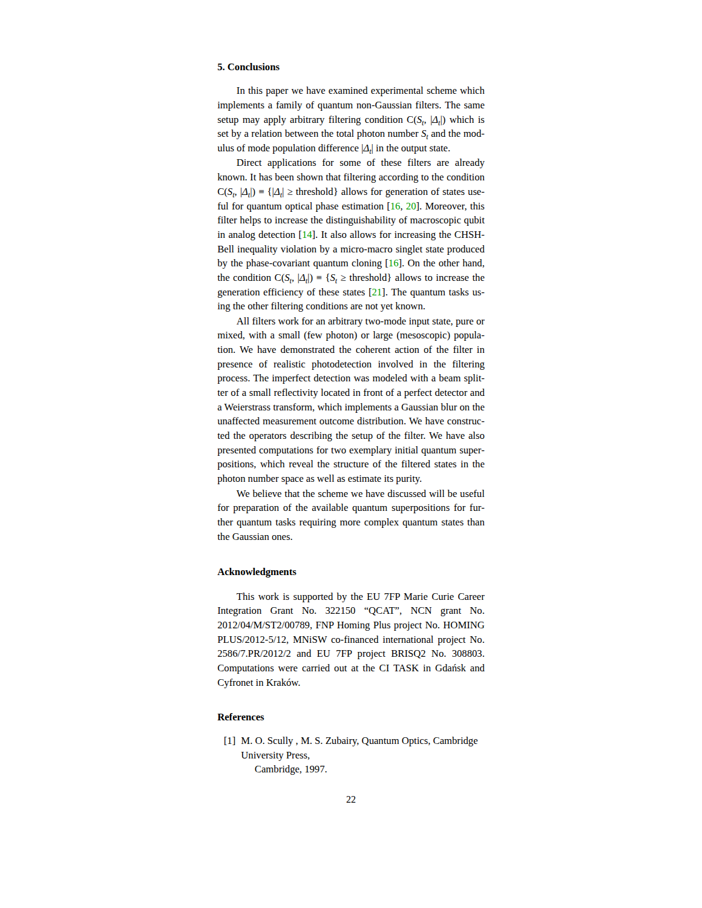5. Conclusions
In this paper we have examined experimental scheme which implements a family of quantum non-Gaussian filters. The same setup may apply arbitrary filtering condition C(St, |Δt|) which is set by a relation between the total photon number St and the modulus of mode population difference |Δt| in the output state.
Direct applications for some of these filters are already known. It has been shown that filtering according to the condition C(St, |Δt|) ≡ {|Δt| ≥ threshold} allows for generation of states useful for quantum optical phase estimation [16, 20]. Moreover, this filter helps to increase the distinguishability of macroscopic qubit in analog detection [14]. It also allows for increasing the CHSH-Bell inequality violation by a micro-macro singlet state produced by the phase-covariant quantum cloning [16]. On the other hand, the condition C(St, |Δt|) ≡ {St ≥ threshold} allows to increase the generation efficiency of these states [21]. The quantum tasks using the other filtering conditions are not yet known.
All filters work for an arbitrary two-mode input state, pure or mixed, with a small (few photon) or large (mesoscopic) population. We have demonstrated the coherent action of the filter in presence of realistic photodetection involved in the filtering process. The imperfect detection was modeled with a beam splitter of a small reflectivity located in front of a perfect detector and a Weierstrass transform, which implements a Gaussian blur on the unaffected measurement outcome distribution. We have constructed the operators describing the setup of the filter. We have also presented computations for two exemplary initial quantum superpositions, which reveal the structure of the filtered states in the photon number space as well as estimate its purity.
We believe that the scheme we have discussed will be useful for preparation of the available quantum superpositions for further quantum tasks requiring more complex quantum states than the Gaussian ones.
Acknowledgments
This work is supported by the EU 7FP Marie Curie Career Integration Grant No. 322150 “QCAT”, NCN grant No. 2012/04/M/ST2/00789, FNP Homing Plus project No. HOMING PLUS/2012-5/12, MNiSW co-financed international project No. 2586/7.PR/2012/2 and EU 7FP project BRISQ2 No. 308803. Computations were carried out at the CI TASK in Gdańsk and Cyfronet in Kraków.
References
[1]
M. O. Scully , M. S. Zubairy, Quantum Optics, Cambridge University Press,Cambridge, 1997.
22